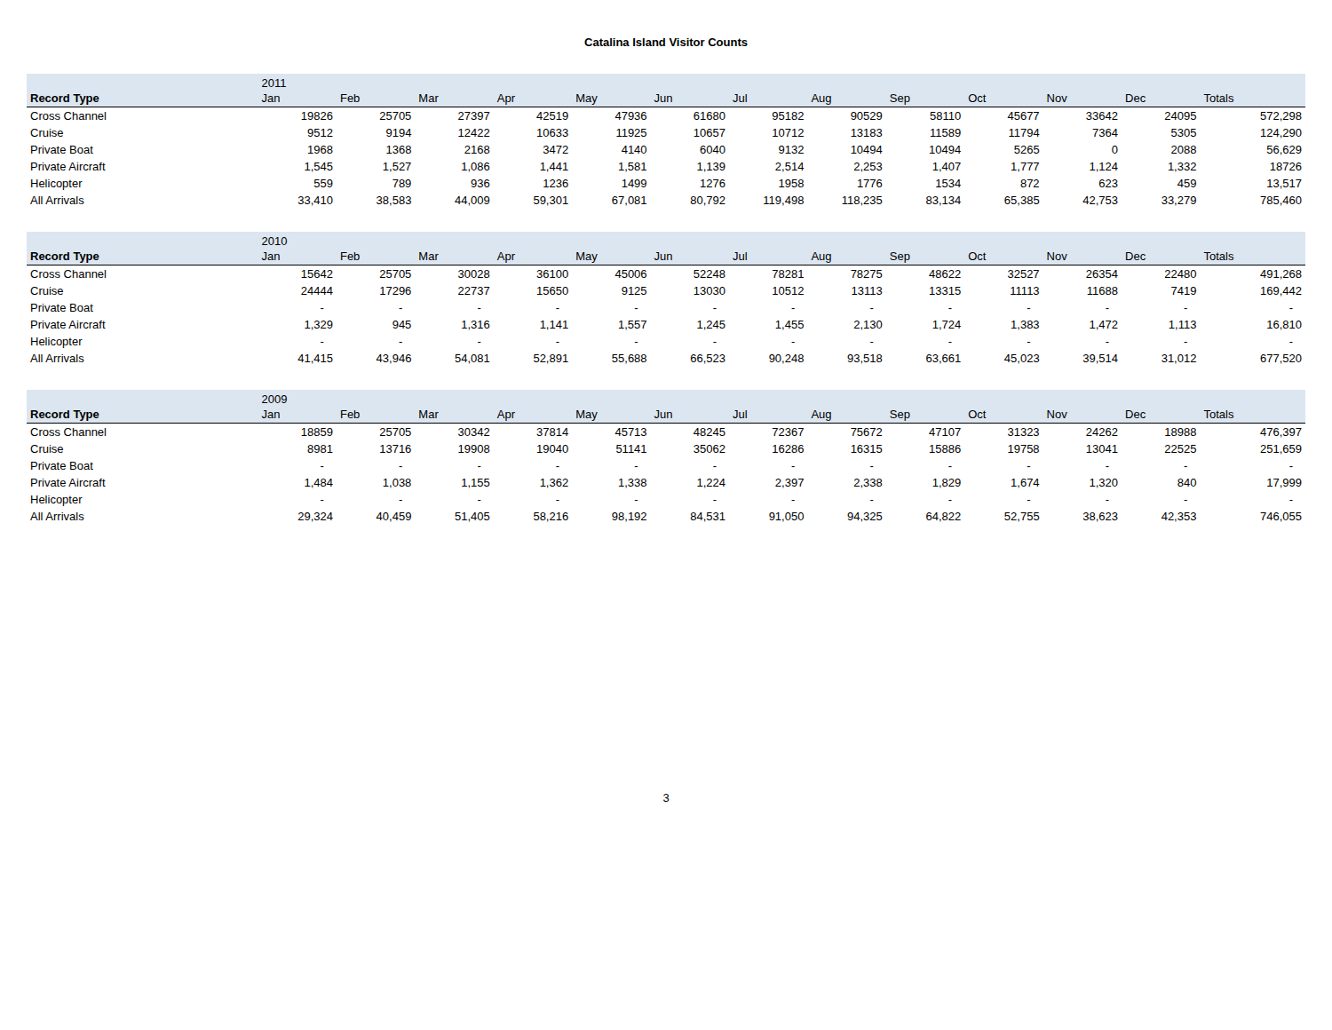Catalina Island Visitor Counts
| | 2011 | |
| --- | --- | --- |
| Record Type | Jan | Feb | Mar | Apr | May | Jun | Jul | Aug | Sep | Oct | Nov | Dec | Totals |
| Cross Channel | 19826 | 25705 | 27397 | 42519 | 47936 | 61680 | 95182 | 90529 | 58110 | 45677 | 33642 | 24095 | 572,298 |
| Cruise | 9512 | 9194 | 12422 | 10633 | 11925 | 10657 | 10712 | 13183 | 11589 | 11794 | 7364 | 5305 | 124,290 |
| Private Boat | 1968 | 1368 | 2168 | 3472 | 4140 | 6040 | 9132 | 10494 | 10494 | 5265 | 0 | 2088 | 56,629 |
| Private Aircraft | 1,545 | 1,527 | 1,086 | 1,441 | 1,581 | 1,139 | 2,514 | 2,253 | 1,407 | 1,777 | 1,124 | 1,332 | 18726 |
| Helicopter | 559 | 789 | 936 | 1236 | 1499 | 1276 | 1958 | 1776 | 1534 | 872 | 623 | 459 | 13,517 |
| All Arrivals | 33,410 | 38,583 | 44,009 | 59,301 | 67,081 | 80,792 | 119,498 | 118,235 | 83,134 | 65,385 | 42,753 | 33,279 | 785,460 |
| | 2010 | |
| --- | --- | --- |
| Record Type | Jan | Feb | Mar | Apr | May | Jun | Jul | Aug | Sep | Oct | Nov | Dec | Totals |
| Cross Channel | 15642 | 25705 | 30028 | 36100 | 45006 | 52248 | 78281 | 78275 | 48622 | 32527 | 26354 | 22480 | 491,268 |
| Cruise | 24444 | 17296 | 22737 | 15650 | 9125 | 13030 | 10512 | 13113 | 13315 | 11113 | 11688 | 7419 | 169,442 |
| Private Boat | - | - | - | - | - | - | - | - | - | - | - | - | - |
| Private Aircraft | 1,329 | 945 | 1,316 | 1,141 | 1,557 | 1,245 | 1,455 | 2,130 | 1,724 | 1,383 | 1,472 | 1,113 | 16,810 |
| Helicopter | - | - | - | - | - | - | - | - | - | - | - | - | - |
| All Arrivals | 41,415 | 43,946 | 54,081 | 52,891 | 55,688 | 66,523 | 90,248 | 93,518 | 63,661 | 45,023 | 39,514 | 31,012 | 677,520 |
| | 2009 | |
| --- | --- | --- |
| Record Type | Jan | Feb | Mar | Apr | May | Jun | Jul | Aug | Sep | Oct | Nov | Dec | Totals |
| Cross Channel | 18859 | 25705 | 30342 | 37814 | 45713 | 48245 | 72367 | 75672 | 47107 | 31323 | 24262 | 18988 | 476,397 |
| Cruise | 8981 | 13716 | 19908 | 19040 | 51141 | 35062 | 16286 | 16315 | 15886 | 19758 | 13041 | 22525 | 251,659 |
| Private Boat | - | - | - | - | - | - | - | - | - | - | - | - | - |
| Private Aircraft | 1,484 | 1,038 | 1,155 | 1,362 | 1,338 | 1,224 | 2,397 | 2,338 | 1,829 | 1,674 | 1,320 | 840 | 17,999 |
| Helicopter | - | - | - | - | - | - | - | - | - | - | - | - | - |
| All Arrivals | 29,324 | 40,459 | 51,405 | 58,216 | 98,192 | 84,531 | 91,050 | 94,325 | 64,822 | 52,755 | 38,623 | 42,353 | 746,055 |
3